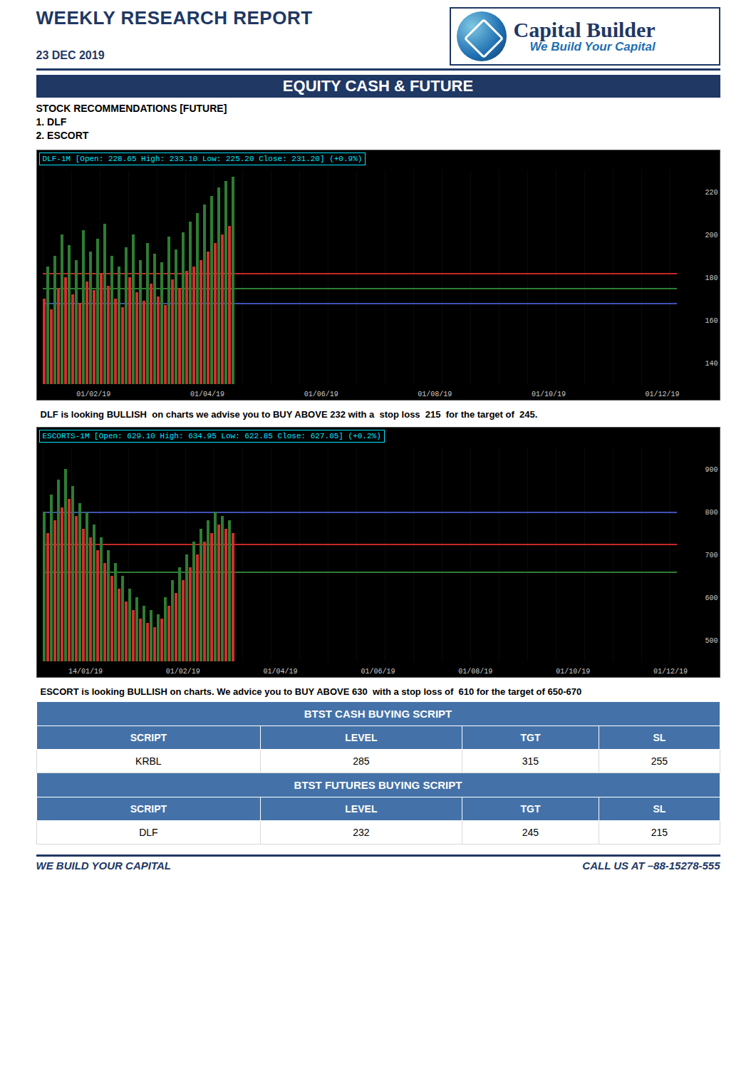WEEKLY RESEARCH REPORT
23 DEC 2019
Capital Builder
We Build Your Capital
EQUITY CASH & FUTURE
STOCK RECOMMENDATIONS [FUTURE]
1. DLF
2. ESCORT
DLF-1M [Open: 228.65 High: 233.10 Low: 225.20 Close: 231.20] (+0.9%)
220
200
180
160
140
01/02/1901/04/1901/06/1901/08/1901/10/1901/12/19
DLF is looking BULLISH on charts we advise you to BUY ABOVE 232 with a stop loss 215 for the target of 245.
ESCORTS-1M [Open: 629.10 High: 634.95 Low: 622.85 Close: 627.05] (+0.2%)
900
800
700
600
500
450
14/01/1901/02/1901/04/1901/06/1901/08/1901/10/1901/12/19
ESCORT is looking BULLISH on charts. We advice you to BUY ABOVE 630 with a stop loss of 610 for the target of 650-670
| BTST CASH BUYING SCRIPT |
| --- |
| SCRIPT | LEVEL | TGT | SL |
| KRBL | 285 | 315 | 255 |
| BTST FUTURES BUYING SCRIPT |
| SCRIPT | LEVEL | TGT | SL |
| DLF | 232 | 245 | 215 |
WE BUILD YOUR CAPITAL CALL US AT –88-15278-555